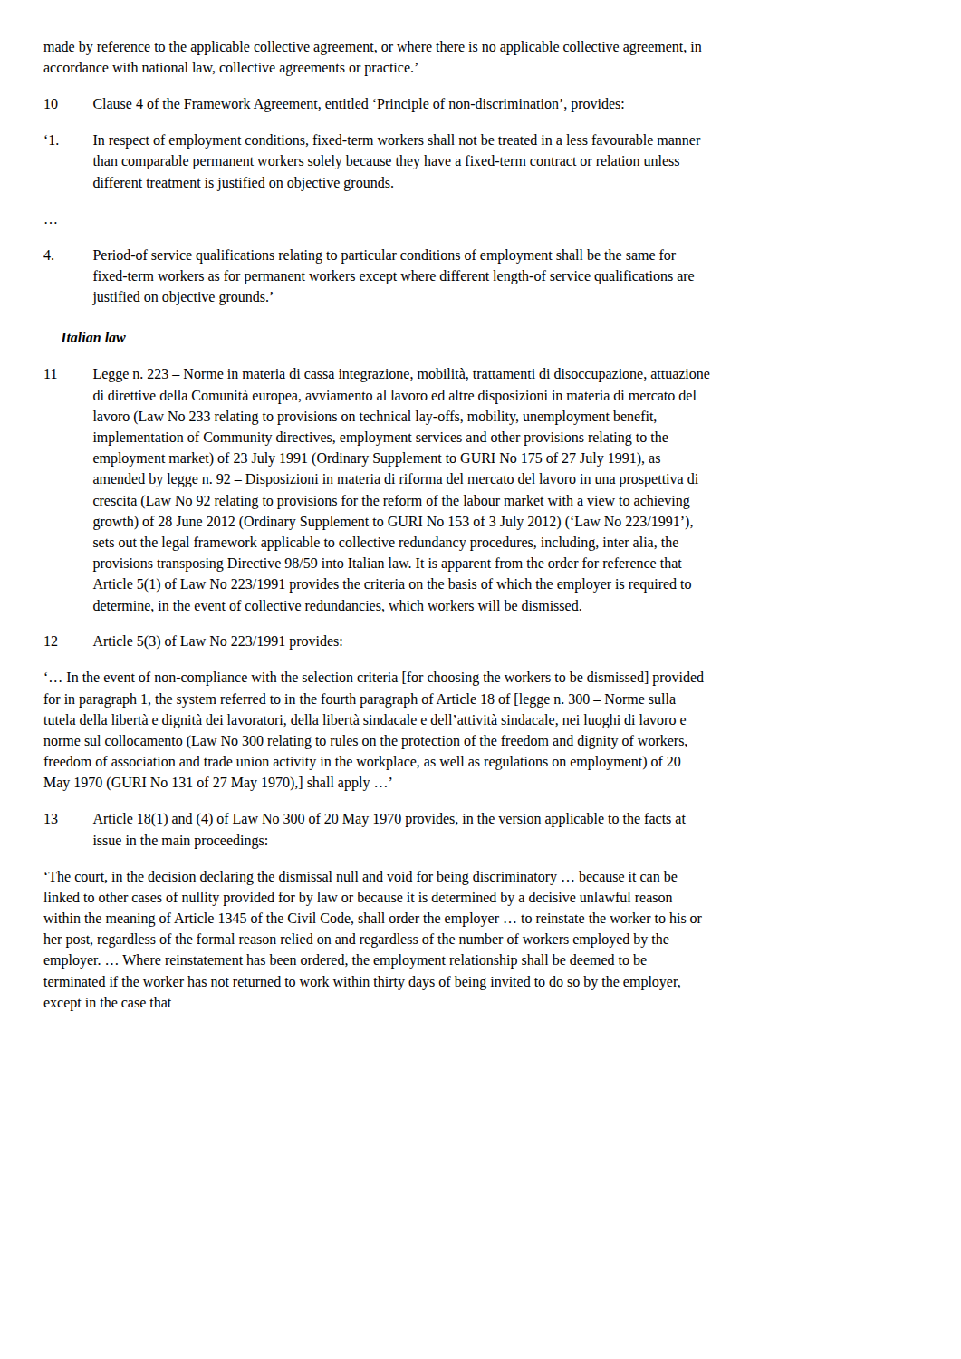made by reference to the applicable collective agreement, or where there is no applicable collective agreement, in accordance with national law, collective agreements or practice.’
10 Clause 4 of the Framework Agreement, entitled ‘Principle of non-discrimination’, provides:
‘1. In respect of employment conditions, fixed-term workers shall not be treated in a less favourable manner than comparable permanent workers solely because they have a fixed-term contract or relation unless different treatment is justified on objective grounds.
…
4. Period-of service qualifications relating to particular conditions of employment shall be the same for fixed-term workers as for permanent workers except where different length-of service qualifications are justified on objective grounds.’
Italian law
11 Legge n. 223 – Norme in materia di cassa integrazione, mobilità, trattamenti di disoccupazione, attuazione di direttive della Comunità europea, avviamento al lavoro ed altre disposizioni in materia di mercato del lavoro (Law No 233 relating to provisions on technical lay-offs, mobility, unemployment benefit, implementation of Community directives, employment services and other provisions relating to the employment market) of 23 July 1991 (Ordinary Supplement to GURI No 175 of 27 July 1991), as amended by legge n. 92 – Disposizioni in materia di riforma del mercato del lavoro in una prospettiva di crescita (Law No 92 relating to provisions for the reform of the labour market with a view to achieving growth) of 28 June 2012 (Ordinary Supplement to GURI No 153 of 3 July 2012) (‘Law No 223/1991’), sets out the legal framework applicable to collective redundancy procedures, including, inter alia, the provisions transposing Directive 98/59 into Italian law. It is apparent from the order for reference that Article 5(1) of Law No 223/1991 provides the criteria on the basis of which the employer is required to determine, in the event of collective redundancies, which workers will be dismissed.
12 Article 5(3) of Law No 223/1991 provides:
‘… In the event of non-compliance with the selection criteria [for choosing the workers to be dismissed] provided for in paragraph 1, the system referred to in the fourth paragraph of Article 18 of [legge n. 300 – Norme sulla tutela della libertà e dignità dei lavoratori, della libertà sindacale e dell’attività sindacale, nei luoghi di lavoro e norme sul collocamento (Law No 300 relating to rules on the protection of the freedom and dignity of workers, freedom of association and trade union activity in the workplace, as well as regulations on employment) of 20 May 1970 (GURI No 131 of 27 May 1970),] shall apply …’
13 Article 18(1) and (4) of Law No 300 of 20 May 1970 provides, in the version applicable to the facts at issue in the main proceedings:
‘The court, in the decision declaring the dismissal null and void for being discriminatory … because it can be linked to other cases of nullity provided for by law or because it is determined by a decisive unlawful reason within the meaning of Article 1345 of the Civil Code, shall order the employer … to reinstate the worker to his or her post, regardless of the formal reason relied on and regardless of the number of workers employed by the employer. … Where reinstatement has been ordered, the employment relationship shall be deemed to be terminated if the worker has not returned to work within thirty days of being invited to do so by the employer, except in the case that